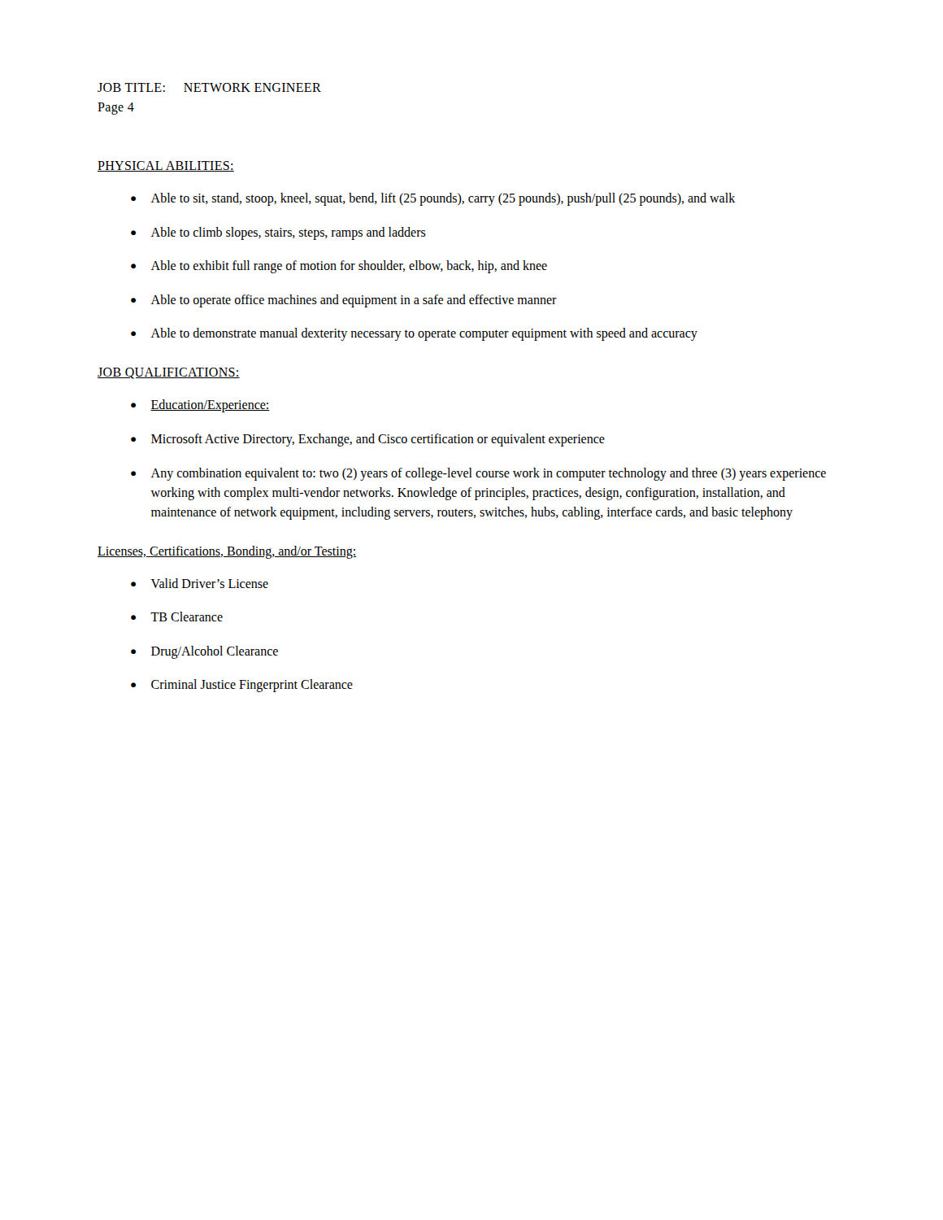JOB TITLE: NETWORK ENGINEER
Page 4
PHYSICAL ABILITIES:
Able to sit, stand, stoop, kneel, squat, bend, lift (25 pounds), carry (25 pounds), push/pull (25 pounds), and walk
Able to climb slopes, stairs, steps, ramps and ladders
Able to exhibit full range of motion for shoulder, elbow, back, hip, and knee
Able to operate office machines and equipment in a safe and effective manner
Able to demonstrate manual dexterity necessary to operate computer equipment with speed and accuracy
JOB QUALIFICATIONS:
Education/Experience:
Microsoft Active Directory, Exchange, and Cisco certification or equivalent experience
Any combination equivalent to: two (2) years of college-level course work in computer technology and three (3) years experience working with complex multi-vendor networks. Knowledge of principles, practices, design, configuration, installation, and maintenance of network equipment, including servers, routers, switches, hubs, cabling, interface cards, and basic telephony
Licenses, Certifications, Bonding, and/or Testing:
Valid Driver’s License
TB Clearance
Drug/Alcohol Clearance
Criminal Justice Fingerprint Clearance